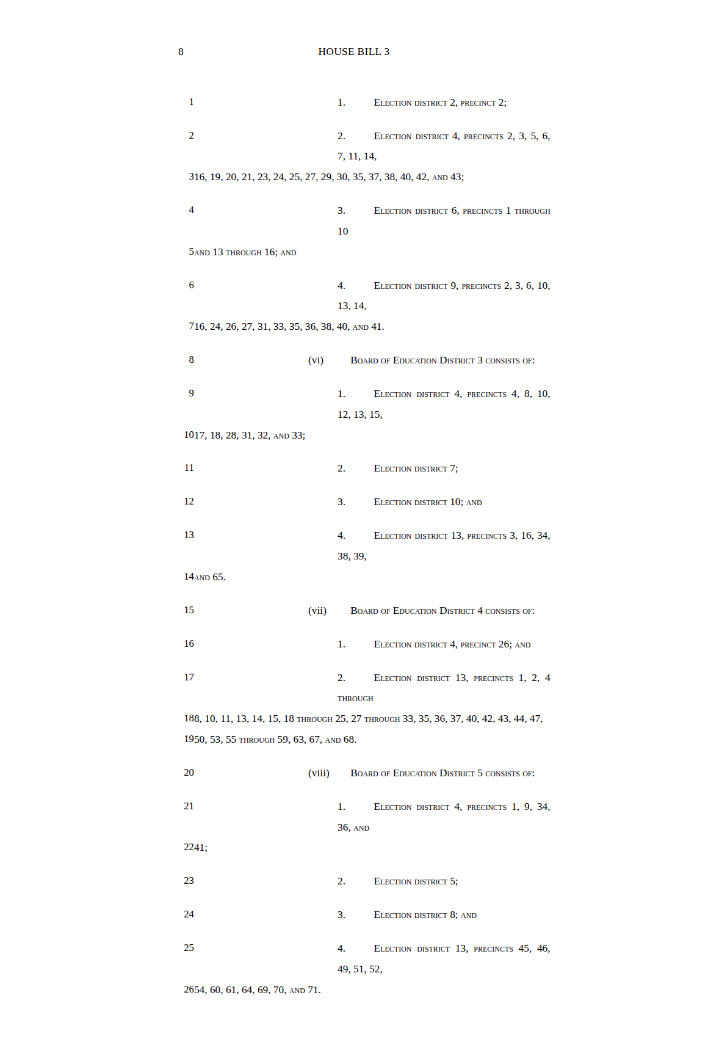8
HOUSE BILL 3
| 1 | 1. Election district 2, precinct 2; |
| 2 | 2. Election district 4, precincts 2, 3, 5, 6, 7, 11, 14, |
| 3 | 16, 19, 20, 21, 23, 24, 25, 27, 29, 30, 35, 37, 38, 40, 42, and 43; |
| 4 | 3. Election district 6, precincts 1 through 10 |
| 5 | and 13 through 16; and |
| 6 | 4. Election district 9, precincts 2, 3, 6, 10, 13, 14, |
| 7 | 16, 24, 26, 27, 31, 33, 35, 36, 38, 40, and 41. |
| 8 | (vi) Board of Education District 3 consists of: |
| 9 | 1. Election district 4, precincts 4, 8, 10, 12, 13, 15, |
| 10 | 17, 18, 28, 31, 32, and 33; |
| 11 | 2. Election district 7; |
| 12 | 3. Election district 10; and |
| 13 | 4. Election district 13, precincts 3, 16, 34, 38, 39, |
| 14 | and 65. |
| 15 | (vii) Board of Education District 4 consists of: |
| 16 | 1. Election district 4, precinct 26; and |
| 17 | 2. Election district 13, precincts 1, 2, 4 through |
| 18 | 8, 10, 11, 13, 14, 15, 18 through 25, 27 through 33, 35, 36, 37, 40, 42, 43, 44, 47, |
| 19 | 50, 53, 55 through 59, 63, 67, and 68. |
| 20 | (viii) Board of Education District 5 consists of: |
| 21 | 1. Election district 4, precincts 1, 9, 34, 36, and |
| 22 | 41; |
| 23 | 2. Election district 5; |
| 24 | 3. Election district 8; and |
| 25 | 4. Election district 13, precincts 45, 46, 49, 51, 52, |
| 26 | 54, 60, 61, 64, 69, 70, and 71. |